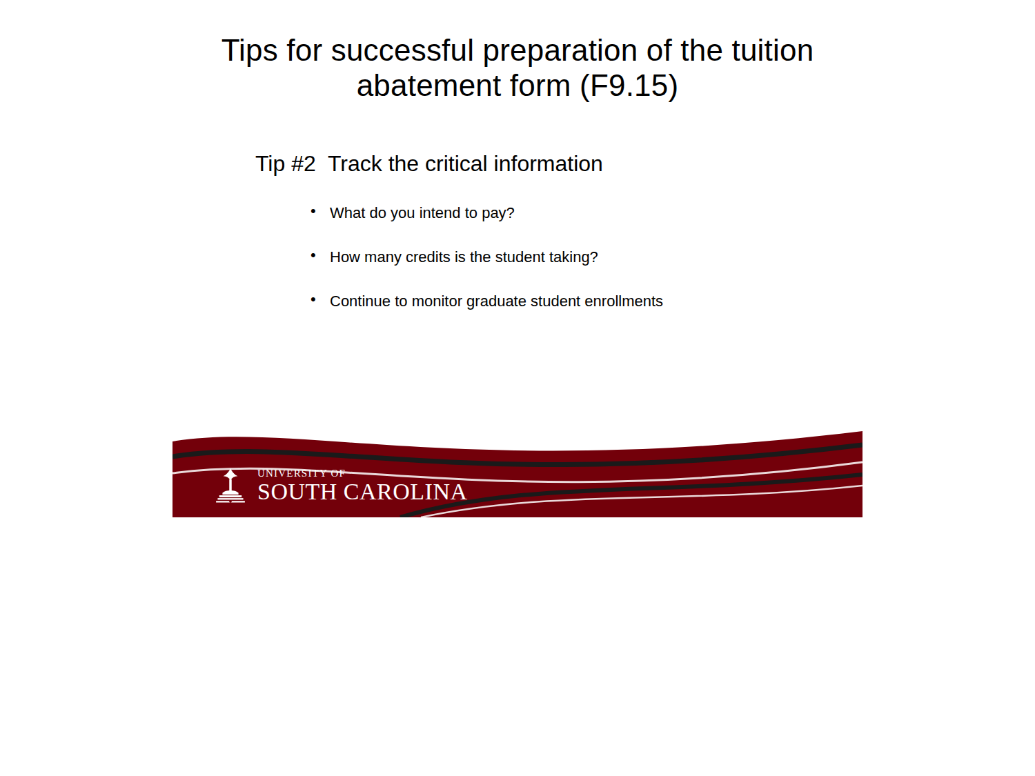Tips for successful preparation of the tuition abatement form (F9.15)
Tip #2 Track the critical information
What do you intend to pay?
How many credits is the student taking?
Continue to monitor graduate student enrollments
UNIVERSITY OF SOUTH CAROLINA